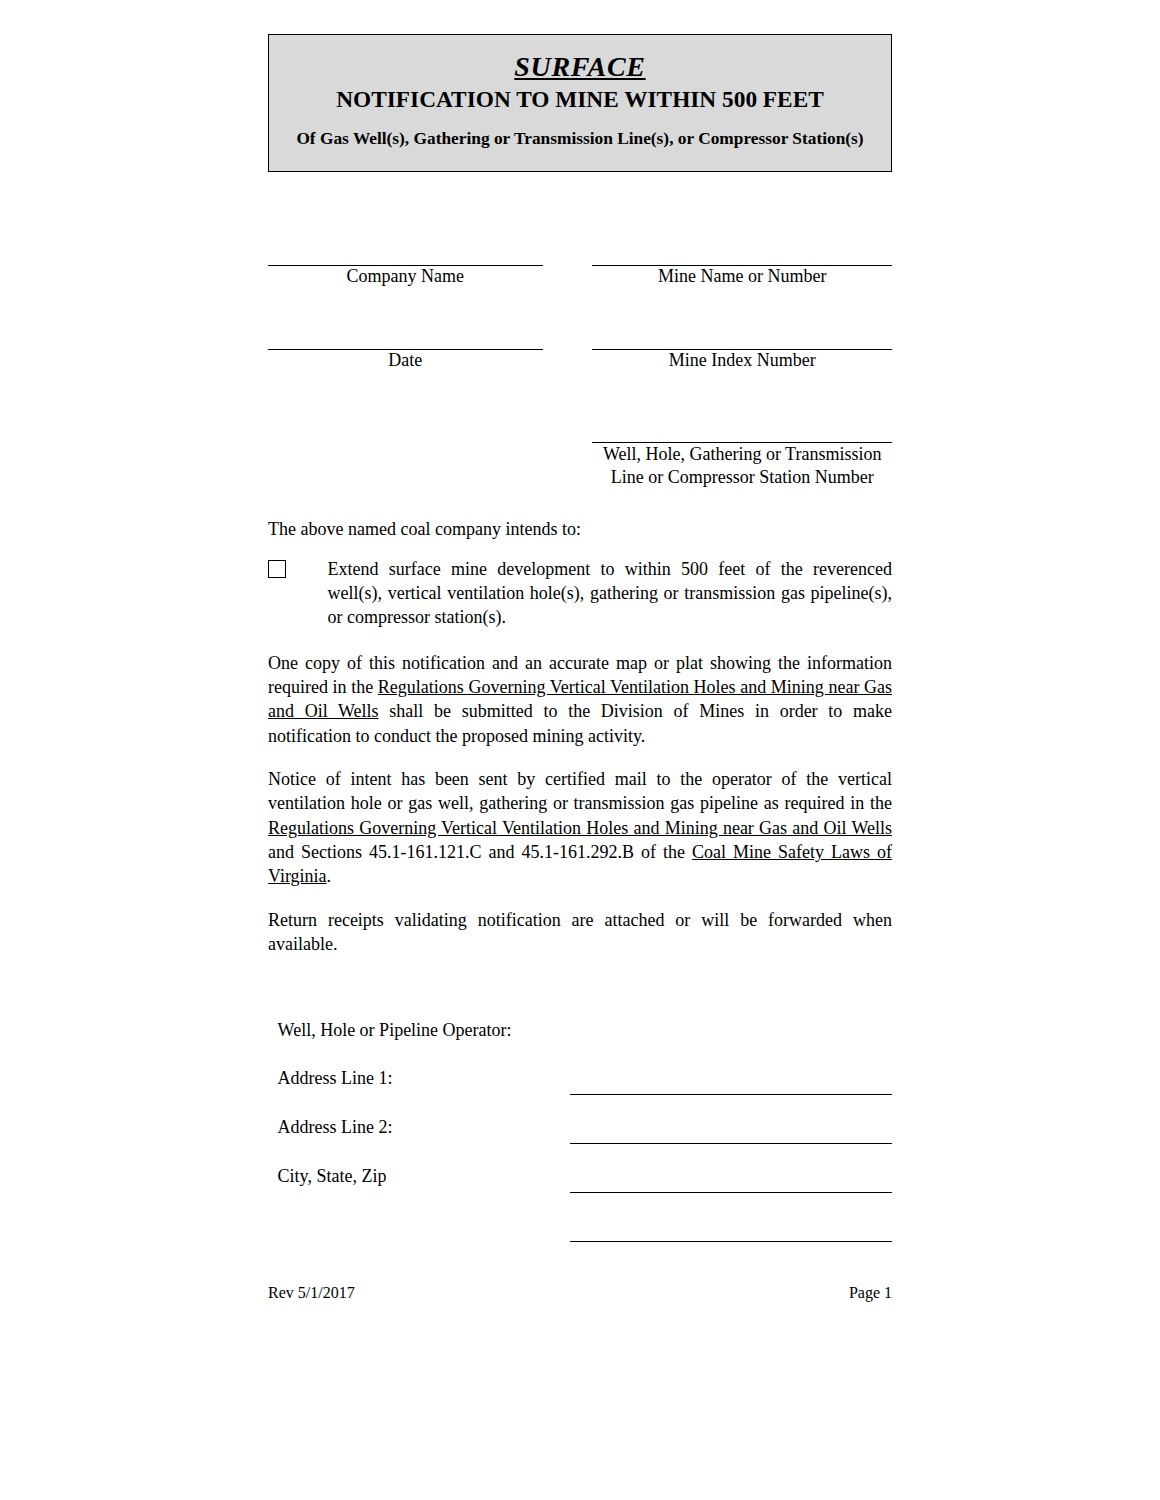SURFACE
NOTIFICATION TO MINE WITHIN 500 FEET
Of Gas Well(s), Gathering or Transmission Line(s), or Compressor Station(s)
| Company Name | | Mine Name or Number |
| Date | | Mine Index Number |
| | | Well, Hole, Gathering or Transmission Line or Compressor Station Number |
The above named coal company intends to:
Extend surface mine development to within 500 feet of the reverenced well(s), vertical ventilation hole(s), gathering or transmission gas pipeline(s), or compressor station(s).
One copy of this notification and an accurate map or plat showing the information required in the Regulations Governing Vertical Ventilation Holes and Mining near Gas and Oil Wells shall be submitted to the Division of Mines in order to make notification to conduct the proposed mining activity.
Notice of intent has been sent by certified mail to the operator of the vertical ventilation hole or gas well, gathering or transmission gas pipeline as required in the Regulations Governing Vertical Ventilation Holes and Mining near Gas and Oil Wells and Sections 45.1-161.121.C and 45.1-161.292.B of the Coal Mine Safety Laws of Virginia.
Return receipts validating notification are attached or will be forwarded when available.
| Well, Hole or Pipeline Operator: | |
| Address Line 1: | |
| Address Line 2: | |
| City, State, Zip | |
| Rev 5/1/2017 | Page 1 |